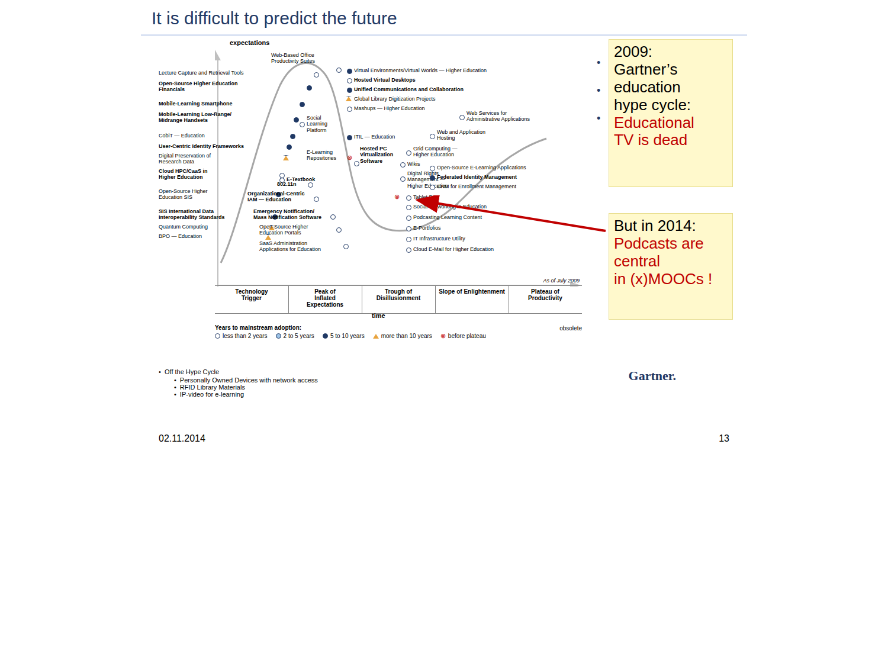It is difficult to predict the future
•
•
•
expectations
Web-Based Office
Productivity Suites
Lecture Capture and Retrieval Tools
Virtual Environments/Virtual Worlds — Higher Education
Hosted Virtual Desktops
Unified Communications and Collaboration
Global Library Digitization Projects
Mashups — Higher Education
Open-Source Higher Education
Financials
Mobile-Learning Smartphone
Mobile-Learning Low-Range/
Midrange Handsets
Social
Learning
Platform
CobiT — Education
User-Centric Identity Frameworks
Digital Preservation of
Research Data
Cloud HPC/CaaS in
Higher Education
E-Textbook
Open-Source Higher
Education SIS
SIS International Data
Interoperability Standards
Quantum Computing
BPO — Education
ITIL — Education
E-Learning
Repositories
⊗
Hosted PC
Virtualization
Software
Wikis
Digital Rights
Management —
Higher Education
802.11n
Organizational-Centric
IAM — Education
Emergency Notification/
Mass Notification Software
Open-Source Higher
Education Portals
SaaS Administration
Applications for Education
Web Services for
Administrative Applications
Web and Application
Hosting
Grid Computing —
Higher Education
Open-Source E-Learning Applications
Federated Identity Management
CRM for Enrollment Management
Tablet PC
Social Networking in Education
Podcasting Learning Content
E-Portfolios
IT Infrastructure Utility
Cloud E-Mail for Higher Education
⊗
As of July 2009
Technology
Trigger
Peak of
Inflated
Expectations
Trough of
Disillusionment
Slope of Enlightenment
Plateau of
Productivity
time
Years to mainstream adoption:
less than 2 years 2 to 5 years 5 to 10 years more than 10 years ⊗before plateau
obsolete
• Off the Hype Cycle
Personally Owned Devices with network access
RFID Library Materials
IP-video for e-learning
Gartner
2009:
Gartner’s
education
hype cycle:
Educational
TV is dead
But in 2014:
Podcasts are
central
in (x)MOOCs !
02.11.2014
13